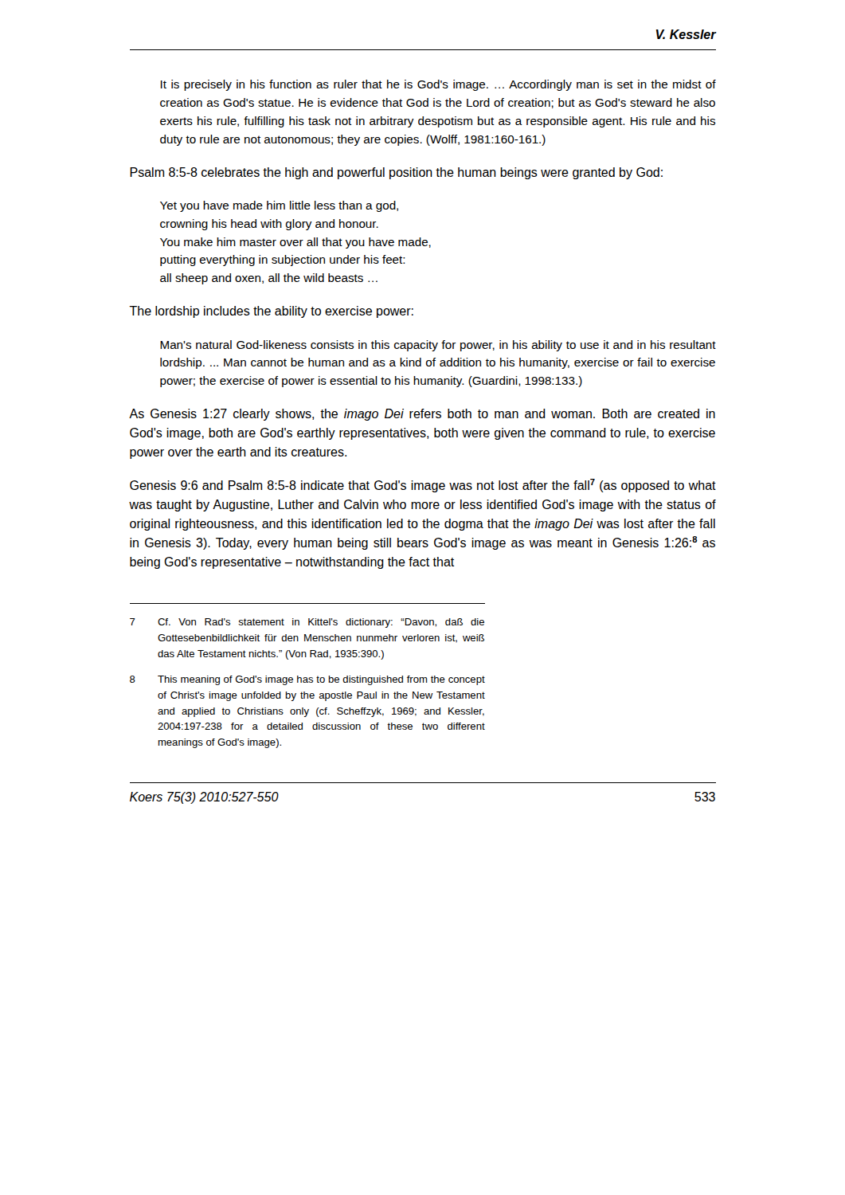V. Kessler
It is precisely in his function as ruler that he is God's image. … Accordingly man is set in the midst of creation as God's statue. He is evidence that God is the Lord of creation; but as God's steward he also exerts his rule, fulfilling his task not in arbitrary despotism but as a responsible agent. His rule and his duty to rule are not autonomous; they are copies. (Wolff, 1981:160-161.)
Psalm 8:5-8 celebrates the high and powerful position the human beings were granted by God:
Yet you have made him little less than a god,
crowning his head with glory and honour.
You make him master over all that you have made,
putting everything in subjection under his feet:
all sheep and oxen, all the wild beasts …
The lordship includes the ability to exercise power:
Man's natural God-likeness consists in this capacity for power, in his ability to use it and in his resultant lordship. ... Man cannot be human and as a kind of addition to his humanity, exercise or fail to exercise power; the exercise of power is essential to his humanity. (Guardini, 1998:133.)
As Genesis 1:27 clearly shows, the imago Dei refers both to man and woman. Both are created in God's image, both are God's earthly representatives, both were given the command to rule, to exercise power over the earth and its creatures.
Genesis 9:6 and Psalm 8:5-8 indicate that God's image was not lost after the fall7 (as opposed to what was taught by Augustine, Luther and Calvin who more or less identified God's image with the status of original righteousness, and this identification led to the dogma that the imago Dei was lost after the fall in Genesis 3). Today, every human being still bears God's image as was meant in Genesis 1:26:8 as being God's representative – notwithstanding the fact that
7 Cf. Von Rad's statement in Kittel's dictionary: “Davon, daß die Gottesebenbildlichkeit für den Menschen nunmehr verloren ist, weiß das Alte Testament nichts.” (Von Rad, 1935:390.)
8 This meaning of God's image has to be distinguished from the concept of Christ's image unfolded by the apostle Paul in the New Testament and applied to Christians only (cf. Scheffzyk, 1969; and Kessler, 2004:197-238 for a detailed discussion of these two different meanings of God's image).
Koers 75(3) 2010:527-550 533